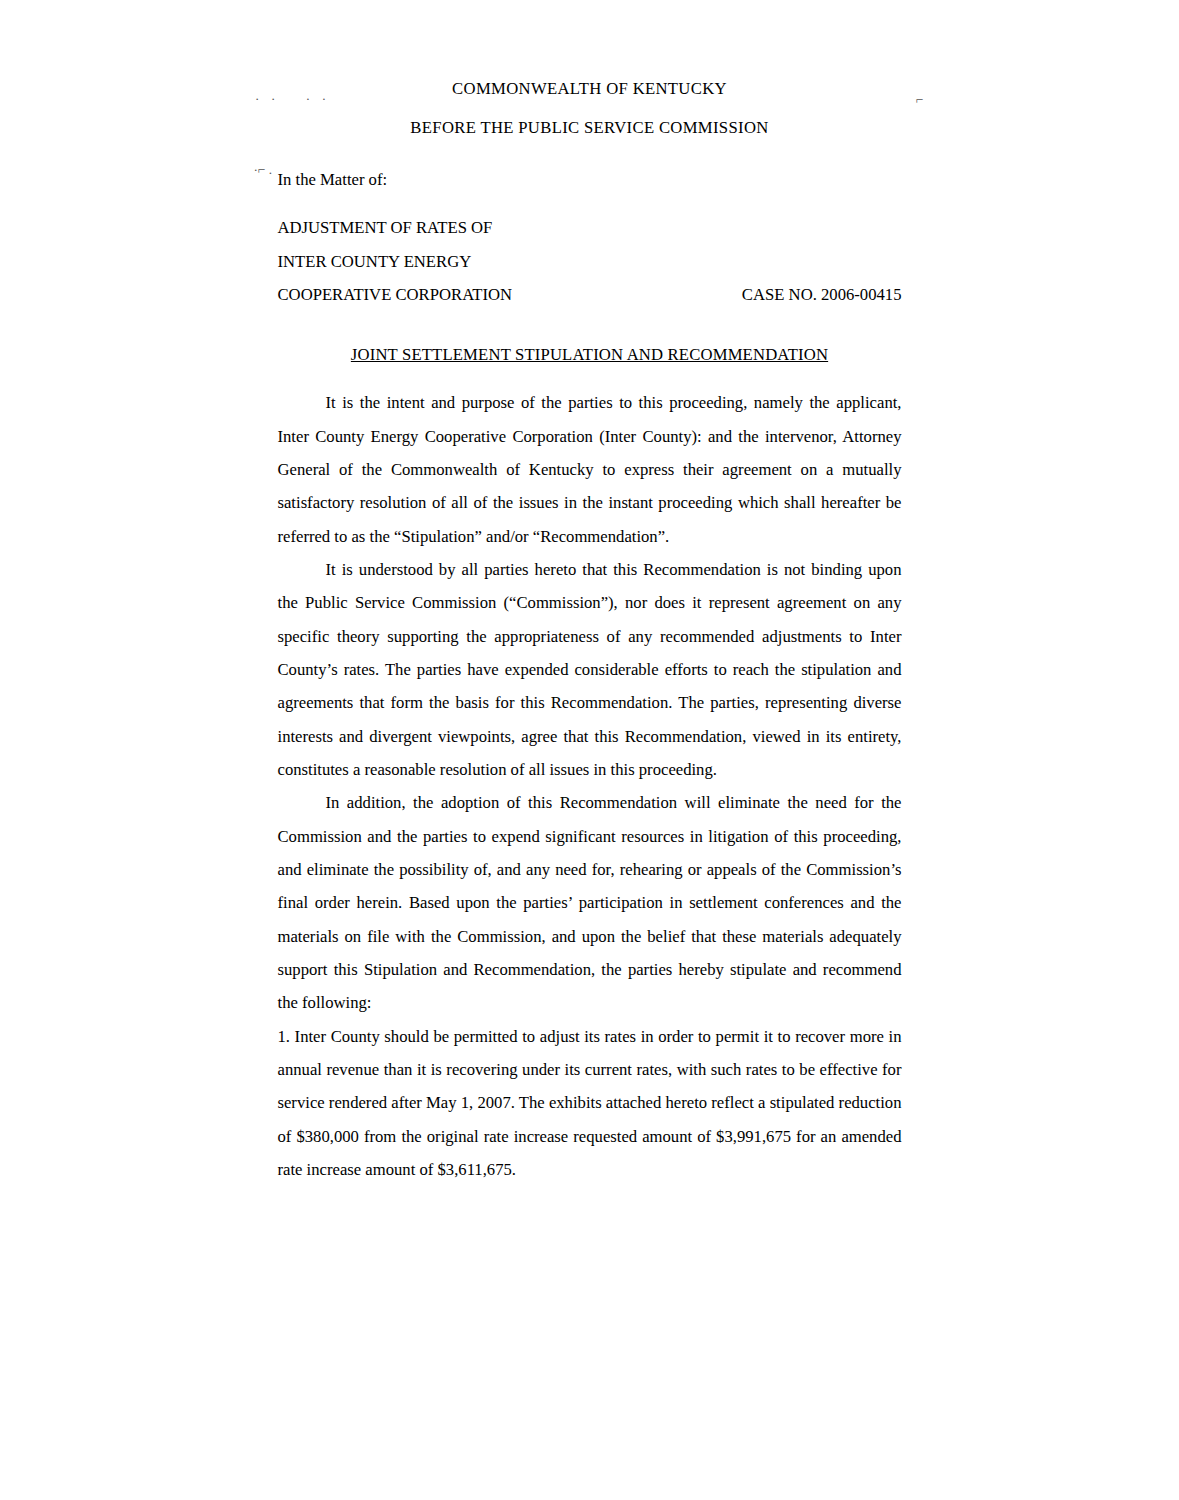. . . . ⌐ ·⌐ .
COMMONWEALTH OF KENTUCKY
BEFORE THE PUBLIC SERVICE COMMISSION
In the Matter of:
ADJUSTMENT OF RATES OF
INTER COUNTY ENERGY
COOPERATIVE CORPORATION
CASE NO. 2006-00415
JOINT SETTLEMENT STIPULATION AND RECOMMENDATION
It is the intent and purpose of the parties to this proceeding, namely the applicant, Inter County Energy Cooperative Corporation (Inter County): and the intervenor, Attorney General of the Commonwealth of Kentucky to express their agreement on a mutually satisfactory resolution of all of the issues in the instant proceeding which shall hereafter be referred to as the “Stipulation” and/or “Recommendation”.
It is understood by all parties hereto that this Recommendation is not binding upon the Public Service Commission (“Commission”), nor does it represent agreement on any specific theory supporting the appropriateness of any recommended adjustments to Inter County’s rates. The parties have expended considerable efforts to reach the stipulation and agreements that form the basis for this Recommendation. The parties, representing diverse interests and divergent viewpoints, agree that this Recommendation, viewed in its entirety, constitutes a reasonable resolution of all issues in this proceeding.
In addition, the adoption of this Recommendation will eliminate the need for the Commission and the parties to expend significant resources in litigation of this proceeding, and eliminate the possibility of, and any need for, rehearing or appeals of the Commission’s final order herein. Based upon the parties’ participation in settlement conferences and the materials on file with the Commission, and upon the belief that these materials adequately support this Stipulation and Recommendation, the parties hereby stipulate and recommend the following:
1. Inter County should be permitted to adjust its rates in order to permit it to recover more in annual revenue than it is recovering under its current rates, with such rates to be effective for service rendered after May 1, 2007. The exhibits attached hereto reflect a stipulated reduction of $380,000 from the original rate increase requested amount of $3,991,675 for an amended rate increase amount of $3,611,675.